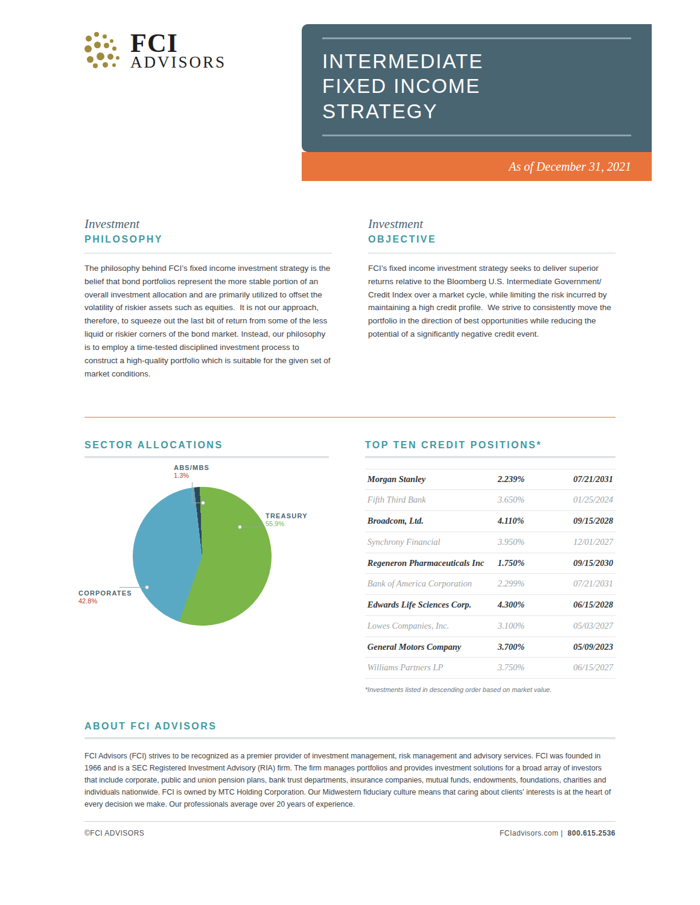FCI
ADVISORS
Intermediate
Fixed Income
Strategy
As of December 31, 2021
Investment PHILOSOPHY
The philosophy behind FCI’s fixed income investment strategy is the belief that bond portfolios represent the more stable portion of an overall investment allocation and are primarily utilized to offset the volatility of riskier assets such as equities. It is not our approach, therefore, to squeeze out the last bit of return from some of the less liquid or riskier corners of the bond market. Instead, our philosophy is to employ a time-tested disciplined investment process to construct a high-quality portfolio which is suitable for the given set of market conditions.
Investment OBJECTIVE
FCI’s fixed income investment strategy seeks to deliver superior returns relative to the Bloomberg U.S. Intermediate Government/ Credit Index over a market cycle, while limiting the risk incurred by maintaining a high credit profile. We strive to consistently move the portfolio in the direction of best opportunities while reducing the potential of a significantly negative credit event.
Sector Allocations
ABS/MBS 1.3%
TREASURY 55.9%
CORPORATES 42.8%
Top Ten Credit Positions*
| Morgan Stanley | 2.239% | 07/21/2031 |
| Fifth Third Bank | 3.650% | 01/25/2024 |
| Broadcom, Ltd. | 4.110% | 09/15/2028 |
| Synchrony Financial | 3.950% | 12/01/2027 |
| Regeneron Pharmaceuticals Inc | 1.750% | 09/15/2030 |
| Bank of America Corporation | 2.299% | 07/21/2031 |
| Edwards Life Sciences Corp. | 4.300% | 06/15/2028 |
| Lowes Companies, Inc. | 3.100% | 05/03/2027 |
| General Motors Company | 3.700% | 05/09/2023 |
| Williams Partners LP | 3.750% | 06/15/2027 |
*Investments listed in descending order based on market value.
About FCI Advisors
FCI Advisors (FCI) strives to be recognized as a premier provider of investment management, risk management and advisory services. FCI was founded in 1966 and is a SEC Registered Investment Advisory (RIA) firm. The firm manages portfolios and provides investment solutions for a broad array of investors that include corporate, public and union pension plans, bank trust departments, insurance companies, mutual funds, endowments, foundations, charities and individuals nationwide. FCI is owned by MTC Holding Corporation. Our Midwestern fiduciary culture means that caring about clients' interests is at the heart of every decision we make. Our professionals average over 20 years of experience.
©FCI ADVISORS
FCIadvisors.com | 800.615.2536